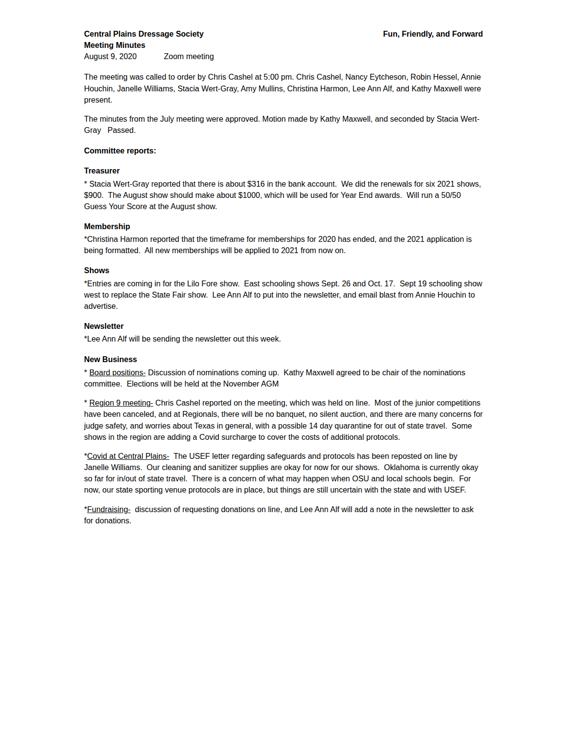Central Plains Dressage Society
Fun, Friendly, and Forward
Meeting Minutes
August 9, 2020 Zoom meeting
The meeting was called to order by Chris Cashel at 5:00 pm. Chris Cashel, Nancy Eytcheson, Robin Hessel, Annie Houchin, Janelle Williams, Stacia Wert-Gray, Amy Mullins, Christina Harmon, Lee Ann Alf, and Kathy Maxwell were present.
The minutes from the July meeting were approved. Motion made by Kathy Maxwell, and seconded by Stacia Wert-Gray Passed.
Committee reports:
Treasurer
* Stacia Wert-Gray reported that there is about $316 in the bank account. We did the renewals for six 2021 shows, $900. The August show should make about $1000, which will be used for Year End awards. Will run a 50/50 Guess Your Score at the August show.
Membership
*Christina Harmon reported that the timeframe for memberships for 2020 has ended, and the 2021 application is being formatted. All new memberships will be applied to 2021 from now on.
Shows
*Entries are coming in for the Lilo Fore show. East schooling shows Sept. 26 and Oct. 17. Sept 19 schooling show west to replace the State Fair show. Lee Ann Alf to put into the newsletter, and email blast from Annie Houchin to advertise.
Newsletter
*Lee Ann Alf will be sending the newsletter out this week.
New Business
* Board positions- Discussion of nominations coming up. Kathy Maxwell agreed to be chair of the nominations committee. Elections will be held at the November AGM
* Region 9 meeting- Chris Cashel reported on the meeting, which was held on line. Most of the junior competitions have been canceled, and at Regionals, there will be no banquet, no silent auction, and there are many concerns for judge safety, and worries about Texas in general, with a possible 14 day quarantine for out of state travel. Some shows in the region are adding a Covid surcharge to cover the costs of additional protocols.
*Covid at Central Plains- The USEF letter regarding safeguards and protocols has been reposted on line by Janelle Williams. Our cleaning and sanitizer supplies are okay for now for our shows. Oklahoma is currently okay so far for in/out of state travel. There is a concern of what may happen when OSU and local schools begin. For now, our state sporting venue protocols are in place, but things are still uncertain with the state and with USEF.
*Fundraising- discussion of requesting donations on line, and Lee Ann Alf will add a note in the newsletter to ask for donations.